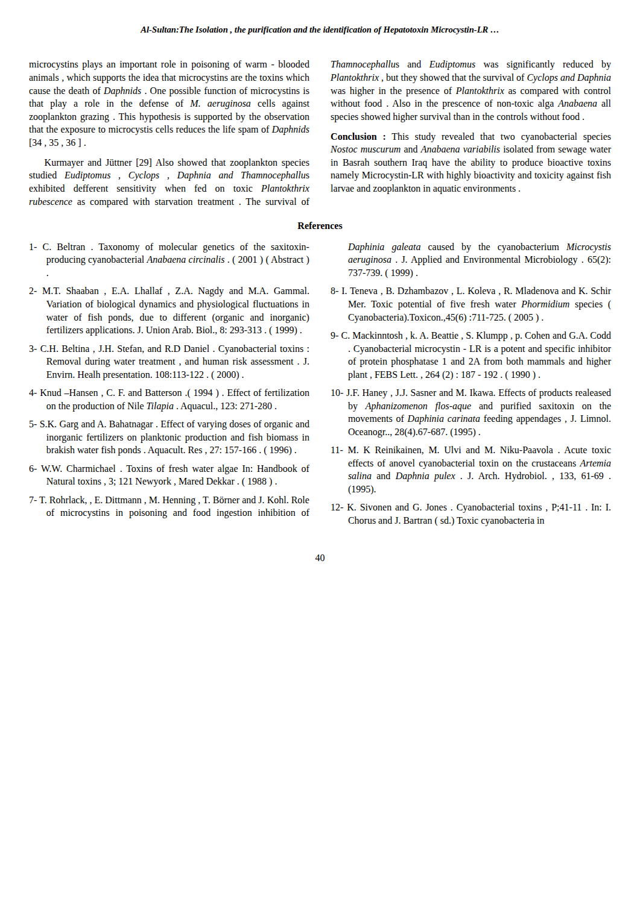Al-Sultan:The Isolation , the purification and the identification of Hepatotoxin Microcystin-LR …
microcystins plays an important role in poisoning of warm - blooded animals , which supports the idea that microcystins are the toxins which cause the death of Daphnids . One possible function of microcystins is that play a role in the defense of M. aeruginosa cells against zooplankton grazing . This hypothesis is supported by the observation that the exposure to microcystis cells reduces the life spam of Daphnids [34 , 35 , 36 ] .
Kurmayer and Jüttner [29] Also showed that zooplankton species studied Eudiptomus , Cyclops , Daphnia and Thamnocephallus exhibited defferent sensitivity when fed on toxic Plantokthrix rubescence as compared with starvation treatment . The survival of Thamnocephallus and Eudiptomus was significantly reduced by Plantokthrix , but they showed that the survival of Cyclops and Daphnia was higher in the presence of Plantokthrix as compared with control without food . Also in the prescence of non-toxic alga Anabaena all species showed higher survival than in the controls without food .
Conclusion : This study revealed that two cyanobacterial species Nostoc muscurum and Anabaena variabilis isolated from sewage water in Basrah southern Iraq have the ability to produce bioactive toxins namely Microcystin-LR with highly bioactivity and toxicity against fish larvae and zooplankton in aquatic environments .
References
1- C. Beltran . Taxonomy of molecular genetics of the saxitoxin-producing cyanobacterial Anabaena circinalis . ( 2001 ) ( Abstract ) .
2- M.T. Shaaban , E.A. Lhallaf , Z.A. Nagdy and M.A. Gammal. Variation of biological dynamics and physiological fluctuations in water of fish ponds, due to different (organic and inorganic) fertilizers applications. J. Union Arab. Biol., 8: 293-313 . ( 1999) .
3- C.H. Beltina , J.H. Stefan, and R.D Daniel . Cyanobacterial toxins : Removal during water treatment , and human risk assessment . J. Envirn. Healh presentation. 108:113-122 . ( 2000) .
4- Knud –Hansen , C. F. and Batterson .( 1994 ) . Effect of fertilization on the production of Nile Tilapia . Aquacul., 123: 271-280 .
5- S.K. Garg and A. Bahatnagar . Effect of varying doses of organic and inorganic fertilizers on planktonic production and fish biomass in brakish water fish ponds . Aquacult. Res , 27: 157-166 . ( 1996) .
6- W.W. Charmichael . Toxins of fresh water algae In: Handbook of Natural toxins , 3; 121 Newyork , Mared Dekkar . ( 1988 ) .
7- T. Rohrlack, , E. Dittmann , M. Henning , T. Börner and J. Kohl. Role of microcystins in poisoning and food ingestion inhibition of Daphinia galeata caused by the cyanobacterium Microcystis aeruginosa . J. Applied and Environmental Microbiology . 65(2): 737-739. ( 1999) .
8- I. Teneva , B. Dzhambazov , L. Koleva , R. Mladenova and K. Schir Mer. Toxic potential of five fresh water Phormidium species ( Cyanobacteria).Toxicon.,45(6) :711-725. ( 2005 ) .
9- C. Mackinntosh , k. A. Beattie , S. Klumpp , p. Cohen and G.A. Codd . Cyanobacterial microcystin - LR is a potent and specific inhibitor of protein phosphatase 1 and 2A from both mammals and higher plant , FEBS Lett. , 264 (2) : 187 - 192 . ( 1990 ) .
10- J.F. Haney , J.J. Sasner and M. Ikawa. Effects of products realeased by Aphanizomenon flos-aque and purified saxitoxin on the movements of Daphinia carinata feeding appendages , J. Limnol. Oceanogr.., 28(4).67-687. (1995) .
11- M. K Reinikainen, M. Ulvi and M. Niku-Paavola . Acute toxic effects of anovel cyanobacterial toxin on the crustaceans Artemia salina and Daphnia pulex . J. Arch. Hydrobiol. , 133, 61-69 . (1995).
12- K. Sivonen and G. Jones . Cyanobacterial toxins , P;41-11 . In: I. Chorus and J. Bartran ( sd.) Toxic cyanobacteria in
40